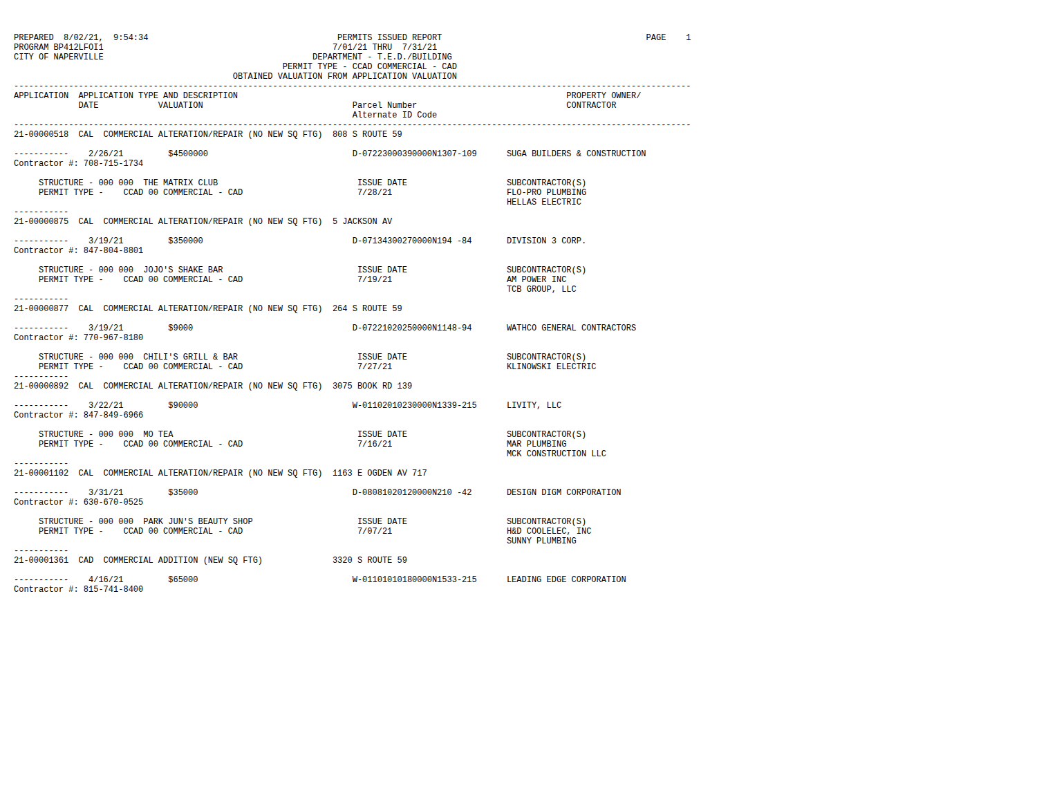PREPARED 8/02/21, 9:54:34 PERMITS ISSUED REPORT PAGE 1 PROGRAM BP412LFOI1 7/01/21 THRU 7/31/21 CITY OF NAPERVILLE DEPARTMENT - T.E.D./BUILDING PERMIT TYPE - CCAD COMMERCIAL - CAD OBTAINED VALUATION FROM APPLICATION VALUATION ---------------------------------------------------------------------------------------------------------------------------------------- APPLICATION APPLICATION TYPE AND DESCRIPTION PROPERTY OWNER/ DATE VALUATION Parcel Number CONTRACTOR Alternate ID Code ---------------------------------------------------------------------------------------------------------------------------------------- 21-00000518 CAL COMMERCIAL ALTERATION/REPAIR (NO NEW SQ FTG) 808 S ROUTE 59 ----------- 2/26/21 $4500000 D-07223000390000N1307-109 SUGA BUILDERS & CONSTRUCTION Contractor #: 708-715-1734 STRUCTURE - 000 000 THE MATRIX CLUB ISSUE DATE SUBCONTRACTOR(S) PERMIT TYPE - CCAD 00 COMMERCIAL - CAD 7/28/21 FLO-PRO PLUMBING HELLAS ELECTRIC ----------- 21-00000875 CAL COMMERCIAL ALTERATION/REPAIR (NO NEW SQ FTG) 5 JACKSON AV ----------- 3/19/21 $350000 D-07134300270000N194 -84 DIVISION 3 CORP. Contractor #: 847-804-8801 STRUCTURE - 000 000 JOJO'S SHAKE BAR ISSUE DATE SUBCONTRACTOR(S) PERMIT TYPE - CCAD 00 COMMERCIAL - CAD 7/19/21 AM POWER INC TCB GROUP, LLC ----------- 21-00000877 CAL COMMERCIAL ALTERATION/REPAIR (NO NEW SQ FTG) 264 S ROUTE 59 ----------- 3/19/21 $9000 D-07221020250000N1148-94 WATHCO GENERAL CONTRACTORS Contractor #: 770-967-8180 STRUCTURE - 000 000 CHILI'S GRILL & BAR ISSUE DATE SUBCONTRACTOR(S) PERMIT TYPE - CCAD 00 COMMERCIAL - CAD 7/27/21 KLINOWSKI ELECTRIC ----------- 21-00000892 CAL COMMERCIAL ALTERATION/REPAIR (NO NEW SQ FTG) 3075 BOOK RD 139 ----------- 3/22/21 $90000 W-01102010230000N1339-215 LIVITY, LLC Contractor #: 847-849-6966 STRUCTURE - 000 000 MO TEA ISSUE DATE SUBCONTRACTOR(S) PERMIT TYPE - CCAD 00 COMMERCIAL - CAD 7/16/21 MAR PLUMBING MCK CONSTRUCTION LLC ----------- 21-00001102 CAL COMMERCIAL ALTERATION/REPAIR (NO NEW SQ FTG) 1163 E OGDEN AV 717 ----------- 3/31/21 $35000 D-08081020120000N210 -42 DESIGN DIGM CORPORATION Contractor #: 630-670-0525 STRUCTURE - 000 000 PARK JUN'S BEAUTY SHOP ISSUE DATE SUBCONTRACTOR(S) PERMIT TYPE - CCAD 00 COMMERCIAL - CAD 7/07/21 H&D COOLELEC, INC SUNNY PLUMBING ----------- 21-00001361 CAD COMMERCIAL ADDITION (NEW SQ FTG) 3320 S ROUTE 59 ----------- 4/16/21 $65000 W-01101010180000N1533-215 LEADING EDGE CORPORATION Contractor #: 815-741-8400